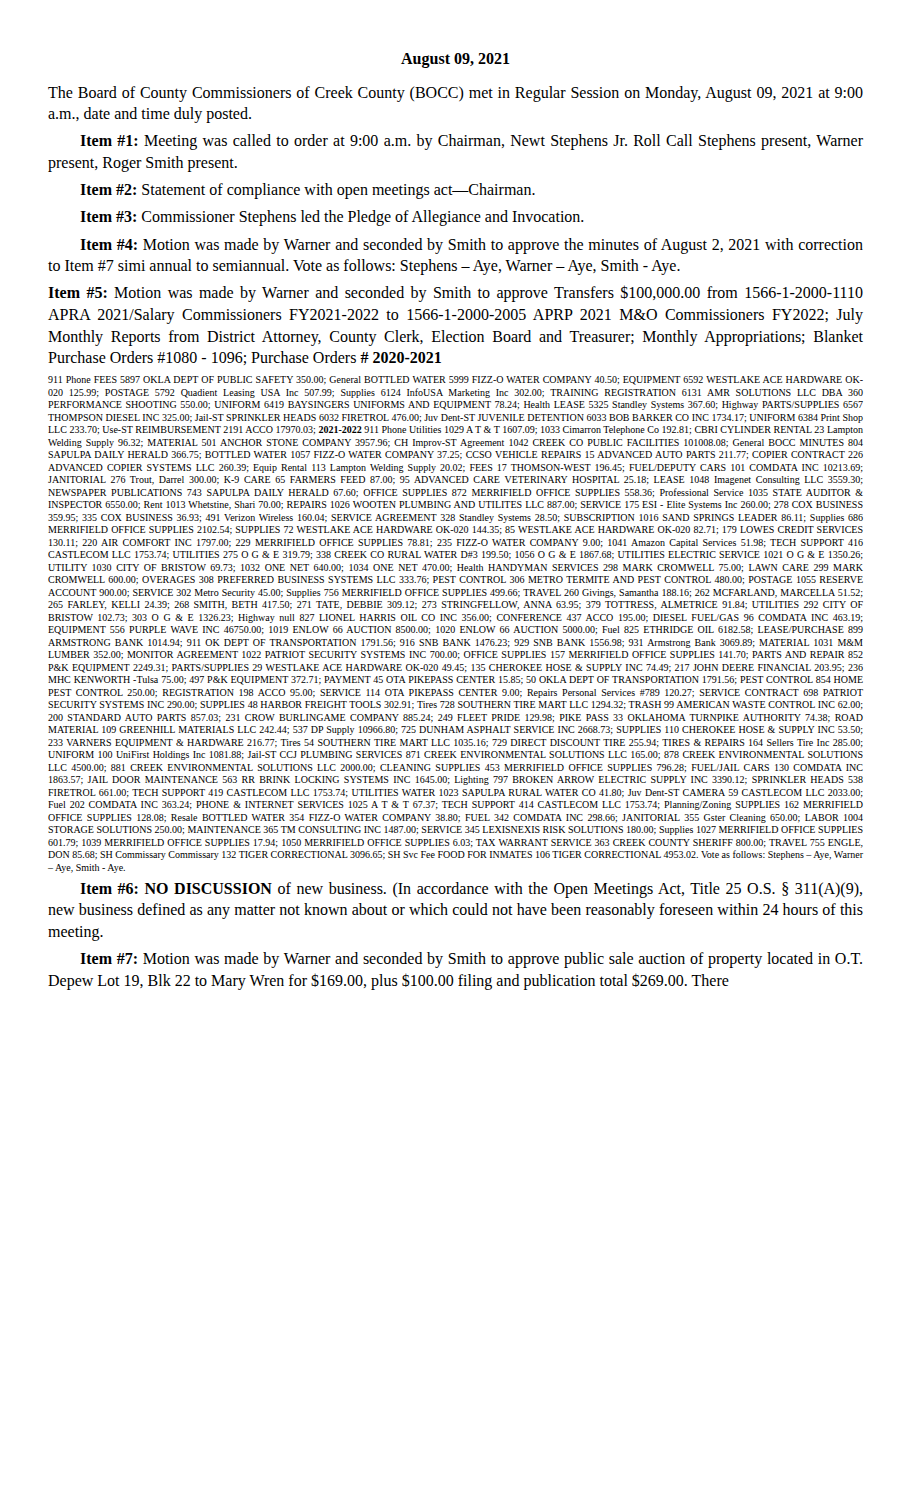August 09, 2021
The Board of County Commissioners of Creek County (BOCC) met in Regular Session on Monday, August 09, 2021 at 9:00 a.m., date and time duly posted.
Item #1: Meeting was called to order at 9:00 a.m. by Chairman, Newt Stephens Jr. Roll Call Stephens present, Warner present, Roger Smith present.
Item #2: Statement of compliance with open meetings act—Chairman.
Item #3: Commissioner Stephens led the Pledge of Allegiance and Invocation.
Item #4: Motion was made by Warner and seconded by Smith to approve the minutes of August 2, 2021 with correction to Item #7 simi annual to semiannual. Vote as follows: Stephens – Aye, Warner – Aye, Smith - Aye.
Item #5: Motion was made by Warner and seconded by Smith to approve Transfers $100,000.00 from 1566-1-2000-1110 APRA 2021/Salary Commissioners FY2021-2022 to 1566-1-2000-2005 APRP 2021 M&O Commissioners FY2022; July Monthly Reports from District Attorney, County Clerk, Election Board and Treasurer; Monthly Appropriations; Blanket Purchase Orders #1080 - 1096; Purchase Orders # 2020-2021
911 Phone FEES 5897 OKLA DEPT OF PUBLIC SAFETY 350.00; General BOTTLED WATER 5999 FIZZ-O WATER COMPANY 40.50; EQUIPMENT 6592 WESTLAKE ACE HARDWARE OK-020 125.99; POSTAGE 5792 Quadient Leasing USA Inc 507.99; Supplies 6124 InfoUSA Marketing Inc 302.00; TRAINING REGISTRATION 6131 AMR SOLUTIONS LLC DBA 360 PERFORMANCE SHOOTING 550.00; UNIFORM 6419 BAYSINGERS UNIFORMS AND EQUIPMENT 78.24; Health LEASE 5325 Standley Systems 367.60; Highway PARTS/SUPPLIES 6567 THOMPSON DIESEL INC 325.00; Jail-ST SPRINKLER HEADS 6032 FIRETROL 476.00; Juv Dent-ST JUVENILE DETENTION 6033 BOB BARKER CO INC 1734.17; UNIFORM 6384 Print Shop LLC 233.70; Use-ST REIMBURSEMENT 2191 ACCO 17970.03; 2021-2022 911 Phone Utilities 1029 A T & T 1607.09; 1033 Cimarron Telephone Co 192.81; CBRI CYLINDER RENTAL 23 Lampton Welding Supply 96.32; MATERIAL 501 ANCHOR STONE COMPANY 3957.96; CH Improv-ST Agreement 1042 CREEK CO PUBLIC FACILITIES 101008.08; General BOCC MINUTES 804 SAPULPA DAILY HERALD 366.75; BOTTLED WATER 1057 FIZZ-O WATER COMPANY 37.25; CCSO VEHICLE REPAIRS 15 ADVANCED AUTO PARTS 211.77; COPIER CONTRACT 226 ADVANCED COPIER SYSTEMS LLC 260.39; Equip Rental 113 Lampton Welding Supply 20.02; FEES 17 THOMSON-WEST 196.45; FUEL/DEPUTY CARS 101 COMDATA INC 10213.69; JANITORIAL 276 Trout, Darrel 300.00; K-9 CARE 65 FARMERS FEED 87.00; 95 ADVANCED CARE VETERINARY HOSPITAL 25.18; LEASE 1048 Imagenet Consulting LLC 3559.30; NEWSPAPER PUBLICATIONS 743 SAPULPA DAILY HERALD 67.60; OFFICE SUPPLIES 872 MERRIFIELD OFFICE SUPPLIES 558.36; Professional Service 1035 STATE AUDITOR & INSPECTOR 6550.00; Rent 1013 Whetstine, Shari 70.00; REPAIRS 1026 WOOTEN PLUMBING AND UTILITES LLC 887.00; SERVICE 175 ESI - Elite Systems Inc 260.00; 278 COX BUSINESS 359.95; 335 COX BUSINESS 36.93; 491 Verizon Wireless 160.04; SERVICE AGREEMENT 328 Standley Systems 28.50; SUBSCRIPTION 1016 SAND SPRINGS LEADER 86.11; Supplies 686 MERRIFIELD OFFICE SUPPLIES 2102.54; SUPPLIES 72 WESTLAKE ACE HARDWARE OK-020 144.35; 85 WESTLAKE ACE HARDWARE OK-020 82.71; 179 LOWES CREDIT SERVICES 130.11; 220 AIR COMFORT INC 1797.00; 229 MERRIFIELD OFFICE SUPPLIES 78.81; 235 FIZZ-O WATER COMPANY 9.00; 1041 Amazon Capital Services 51.98; TECH SUPPORT 416 CASTLECOM LLC 1753.74; UTILITIES 275 O G & E 319.79; 338 CREEK CO RURAL WATER D#3 199.50; 1056 O G & E 1867.68; UTILITIES ELECTRIC SERVICE 1021 O G & E 1350.26; UTILITY 1030 CITY OF BRISTOW 69.73; 1032 ONE NET 640.00; 1034 ONE NET 470.00; Health HANDYMAN SERVICES 298 MARK CROMWELL 75.00; LAWN CARE 299 MARK CROMWELL 600.00; OVERAGES 308 PREFERRED BUSINESS SYSTEMS LLC 333.76; PEST CONTROL 306 METRO TERMITE AND PEST CONTROL 480.00; POSTAGE 1055 RESERVE ACCOUNT 900.00; SERVICE 302 Metro Security 45.00; Supplies 756 MERRIFIELD OFFICE SUPPLIES 499.66; TRAVEL 260 Givings, Samantha 188.16; 262 MCFARLAND, MARCELLA 51.52; 265 FARLEY, KELLI 24.39; 268 SMITH, BETH 417.50; 271 TATE, DEBBIE 309.12; 273 STRINGFELLOW, ANNA 63.95; 379 TOTTRESS, ALMETRICE 91.84; UTILITIES 292 CITY OF BRISTOW 102.73; 303 O G & E 1326.23; Highway null 827 LIONEL HARRIS OIL CO INC 356.00; CONFERENCE 437 ACCO 195.00; DIESEL FUEL/GAS 96 COMDATA INC 463.19; EQUIPMENT 556 PURPLE WAVE INC 46750.00; 1019 ENLOW 66 AUCTION 8500.00; 1020 ENLOW 66 AUCTION 5000.00; Fuel 825 ETHRIDGE OIL 6182.58; LEASE/PURCHASE 899 ARMSTRONG BANK 1014.94; 911 OK DEPT OF TRANSPORTATION 1791.56; 916 SNB BANK 1476.23; 929 SNB BANK 1556.98; 931 Armstrong Bank 3069.89; MATERIAL 1031 M&M LUMBER 352.00; MONITOR AGREEMENT 1022 PATRIOT SECURITY SYSTEMS INC 700.00; OFFICE SUPPLIES 157 MERRIFIELD OFFICE SUPPLIES 141.70; PARTS AND REPAIR 852 P&K EQUIPMENT 2249.31; PARTS/SUPPLIES 29 WESTLAKE ACE HARDWARE OK-020 49.45; 135 CHEROKEE HOSE & SUPPLY INC 74.49; 217 JOHN DEERE FINANCIAL 203.95; 236 MHC KENWORTH -Tulsa 75.00; 497 P&K EQUIPMENT 372.71; PAYMENT 45 OTA PIKEPASS CENTER 15.85; 50 OKLA DEPT OF TRANSPORTATION 1791.56; PEST CONTROL 854 HOME PEST CONTROL 250.00; REGISTRATION 198 ACCO 95.00; SERVICE 114 OTA PIKEPASS CENTER 9.00; Repairs Personal Services #789 120.27; SERVICE CONTRACT 698 PATRIOT SECURITY SYSTEMS INC 290.00; SUPPLIES 48 HARBOR FREIGHT TOOLS 302.91; Tires 728 SOUTHERN TIRE MART LLC 1294.32; TRASH 99 AMERICAN WASTE CONTROL INC 62.00; 200 STANDARD AUTO PARTS 857.03; 231 CROW BURLINGAME COMPANY 885.24; 249 FLEET PRIDE 129.98; PIKE PASS 33 OKLAHOMA TURNPIKE AUTHORITY 74.38; ROAD MATERIAL 109 GREENHILL MATERIALS LLC 242.44; 537 DP Supply 10966.80; 725 DUNHAM ASPHALT SERVICE INC 2668.73; SUPPLIES 110 CHEROKEE HOSE & SUPPLY INC 53.50; 233 VARNERS EQUIPMENT & HARDWARE 216.77; Tires 54 SOUTHERN TIRE MART LLC 1035.16; 729 DIRECT DISCOUNT TIRE 255.94; TIRES & REPAIRS 164 Sellers Tire Inc 285.00; UNIFORM 100 UniFirst Holdings Inc 1081.88; Jail-ST CCJ PLUMBING SERVICES 871 CREEK ENVIRONMENTAL SOLUTIONS LLC 165.00; 878 CREEK ENVIRONMENTAL SOLUTIONS LLC 4500.00; 881 CREEK ENVIRONMENTAL SOLUTIONS LLC 2000.00; CLEANING SUPPLIES 453 MERRIFIELD OFFICE SUPPLIES 796.28; FUEL/JAIL CARS 130 COMDATA INC 1863.57; JAIL DOOR MAINTENANCE 563 RR BRINK LOCKING SYSTEMS INC 1645.00; Lighting 797 BROKEN ARROW ELECTRIC SUPPLY INC 3390.12; SPRINKLER HEADS 538 FIRETROL 661.00; TECH SUPPORT 419 CASTLECOM LLC 1753.74; UTILITIES WATER 1023 SAPULPA RURAL WATER CO 41.80; Juv Dent-ST CAMERA 59 CASTLECOM LLC 2033.00; Fuel 202 COMDATA INC 363.24; PHONE & INTERNET SERVICES 1025 A T & T 67.37; TECH SUPPORT 414 CASTLECOM LLC 1753.74; Planning/Zoning SUPPLIES 162 MERRIFIELD OFFICE SUPPLIES 128.08; Resale BOTTLED WATER 354 FIZZ-O WATER COMPANY 38.80; FUEL 342 COMDATA INC 298.66; JANITORIAL 355 Gster Cleaning 650.00; LABOR 1004 STORAGE SOLUTIONS 250.00; MAINTENANCE 365 TM CONSULTING INC 1487.00; SERVICE 345 LEXISNEXIS RISK SOLUTIONS 180.00; Supplies 1027 MERRIFIELD OFFICE SUPPLIES 601.79; 1039 MERRIFIELD OFFICE SUPPLIES 17.94; 1050 MERRIFIELD OFFICE SUPPLIES 6.03; TAX WARRANT SERVICE 363 CREEK COUNTY SHERIFF 800.00; TRAVEL 755 ENGLE, DON 85.68; SH Commissary Commissary 132 TIGER CORRECTIONAL 3096.65; SH Svc Fee FOOD FOR INMATES 106 TIGER CORRECTIONAL 4953.02. Vote as follows: Stephens – Aye, Warner – Aye, Smith - Aye.
Item #6: NO DISCUSSION of new business. (In accordance with the Open Meetings Act, Title 25 O.S. § 311(A)(9), new business defined as any matter not known about or which could not have been reasonably foreseen within 24 hours of this meeting.
Item #7: Motion was made by Warner and seconded by Smith to approve public sale auction of property located in O.T. Depew Lot 19, Blk 22 to Mary Wren for $169.00, plus $100.00 filing and publication total $269.00. There